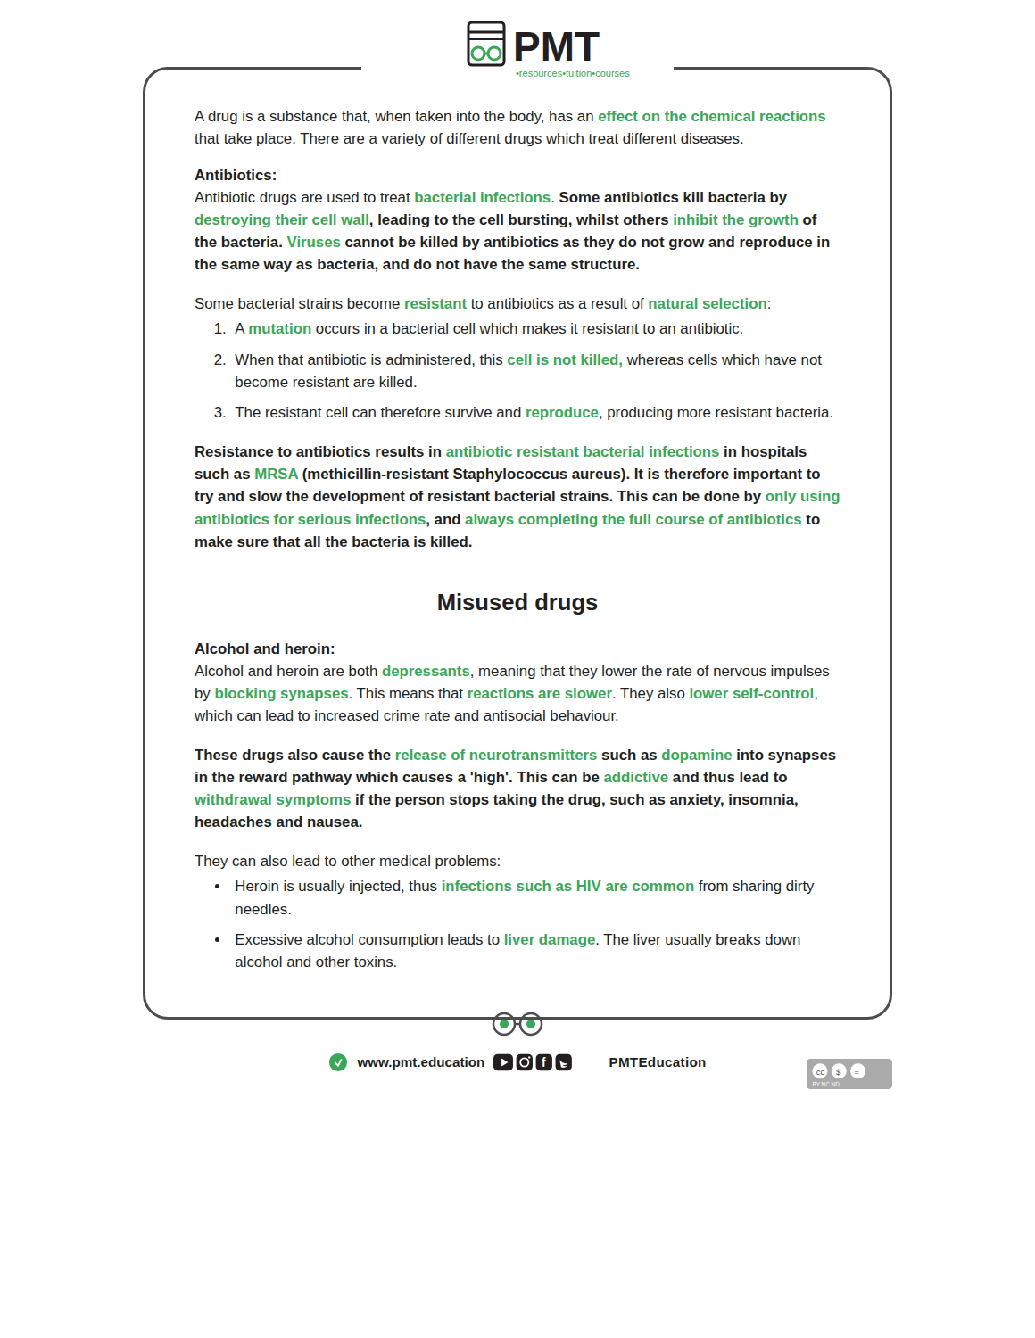A drug is a substance that, when taken into the body, has an effect on the chemical reactions that take place. There are a variety of different drugs which treat different diseases.
Antibiotics:
Antibiotic drugs are used to treat bacterial infections. Some antibiotics kill bacteria by destroying their cell wall, leading to the cell bursting, whilst others inhibit the growth of the bacteria. Viruses cannot be killed by antibiotics as they do not grow and reproduce in the same way as bacteria, and do not have the same structure.
Some bacterial strains become resistant to antibiotics as a result of natural selection:
A mutation occurs in a bacterial cell which makes it resistant to an antibiotic.
When that antibiotic is administered, this cell is not killed, whereas cells which have not become resistant are killed.
The resistant cell can therefore survive and reproduce, producing more resistant bacteria.
Resistance to antibiotics results in antibiotic resistant bacterial infections in hospitals such as MRSA (methicillin-resistant Staphylococcus aureus). It is therefore important to try and slow the development of resistant bacterial strains. This can be done by only using antibiotics for serious infections, and always completing the full course of antibiotics to make sure that all the bacteria is killed.
Misused drugs
Alcohol and heroin:
Alcohol and heroin are both depressants, meaning that they lower the rate of nervous impulses by blocking synapses. This means that reactions are slower. They also lower self-control, which can lead to increased crime rate and antisocial behaviour.
These drugs also cause the release of neurotransmitters such as dopamine into synapses in the reward pathway which causes a 'high'. This can be addictive and thus lead to withdrawal symptoms if the person stops taking the drug, such as anxiety, insomnia, headaches and nausea.
They can also lead to other medical problems:
Heroin is usually injected, thus infections such as HIV are common from sharing dirty needles.
Excessive alcohol consumption leads to liver damage. The liver usually breaks down alcohol and other toxins.
www.pmt.education PMTEducation